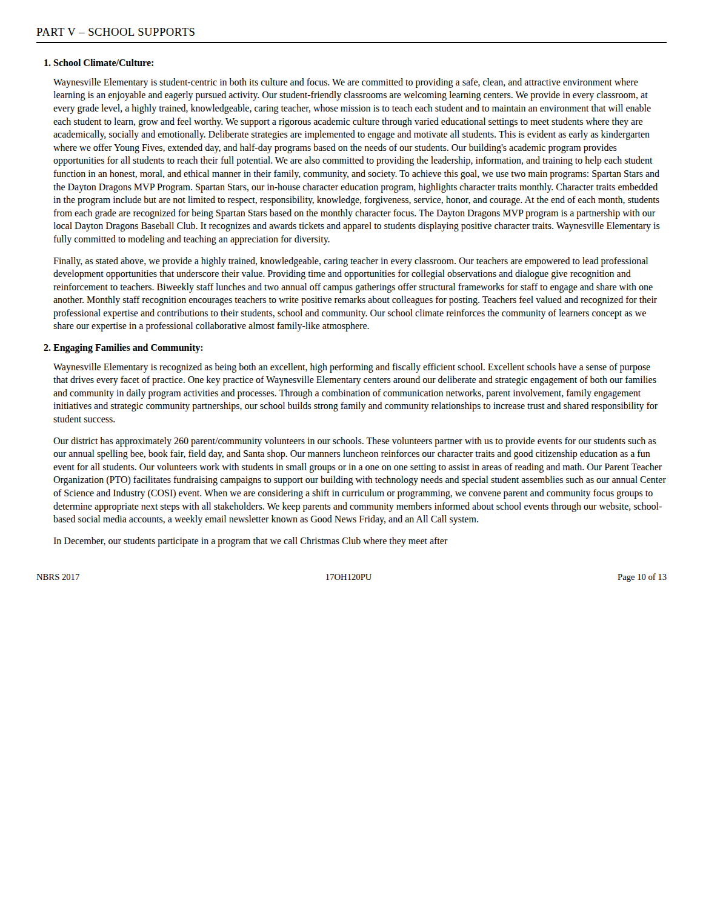PART V – SCHOOL SUPPORTS
School Climate/Culture:
Waynesville Elementary is student-centric in both its culture and focus. We are committed to providing a safe, clean, and attractive environment where learning is an enjoyable and eagerly pursued activity. Our student-friendly classrooms are welcoming learning centers. We provide in every classroom, at every grade level, a highly trained, knowledgeable, caring teacher, whose mission is to teach each student and to maintain an environment that will enable each student to learn, grow and feel worthy. We support a rigorous academic culture through varied educational settings to meet students where they are academically, socially and emotionally. Deliberate strategies are implemented to engage and motivate all students. This is evident as early as kindergarten where we offer Young Fives, extended day, and half-day programs based on the needs of our students. Our building's academic program provides opportunities for all students to reach their full potential. We are also committed to providing the leadership, information, and training to help each student function in an honest, moral, and ethical manner in their family, community, and society. To achieve this goal, we use two main programs: Spartan Stars and the Dayton Dragons MVP Program. Spartan Stars, our in-house character education program, highlights character traits monthly. Character traits embedded in the program include but are not limited to respect, responsibility, knowledge, forgiveness, service, honor, and courage. At the end of each month, students from each grade are recognized for being Spartan Stars based on the monthly character focus. The Dayton Dragons MVP program is a partnership with our local Dayton Dragons Baseball Club. It recognizes and awards tickets and apparel to students displaying positive character traits. Waynesville Elementary is fully committed to modeling and teaching an appreciation for diversity.
Finally, as stated above, we provide a highly trained, knowledgeable, caring teacher in every classroom. Our teachers are empowered to lead professional development opportunities that underscore their value. Providing time and opportunities for collegial observations and dialogue give recognition and reinforcement to teachers. Biweekly staff lunches and two annual off campus gatherings offer structural frameworks for staff to engage and share with one another. Monthly staff recognition encourages teachers to write positive remarks about colleagues for posting. Teachers feel valued and recognized for their professional expertise and contributions to their students, school and community. Our school climate reinforces the community of learners concept as we share our expertise in a professional collaborative almost family-like atmosphere.
Engaging Families and Community:
Waynesville Elementary is recognized as being both an excellent, high performing and fiscally efficient school. Excellent schools have a sense of purpose that drives every facet of practice. One key practice of Waynesville Elementary centers around our deliberate and strategic engagement of both our families and community in daily program activities and processes. Through a combination of communication networks, parent involvement, family engagement initiatives and strategic community partnerships, our school builds strong family and community relationships to increase trust and shared responsibility for student success.
Our district has approximately 260 parent/community volunteers in our schools. These volunteers partner with us to provide events for our students such as our annual spelling bee, book fair, field day, and Santa shop. Our manners luncheon reinforces our character traits and good citizenship education as a fun event for all students. Our volunteers work with students in small groups or in a one on one setting to assist in areas of reading and math. Our Parent Teacher Organization (PTO) facilitates fundraising campaigns to support our building with technology needs and special student assemblies such as our annual Center of Science and Industry (COSI) event. When we are considering a shift in curriculum or programming, we convene parent and community focus groups to determine appropriate next steps with all stakeholders. We keep parents and community members informed about school events through our website, school-based social media accounts, a weekly email newsletter known as Good News Friday, and an All Call system.
In December, our students participate in a program that we call Christmas Club where they meet after
NBRS 2017 17OH120PU Page 10 of 13